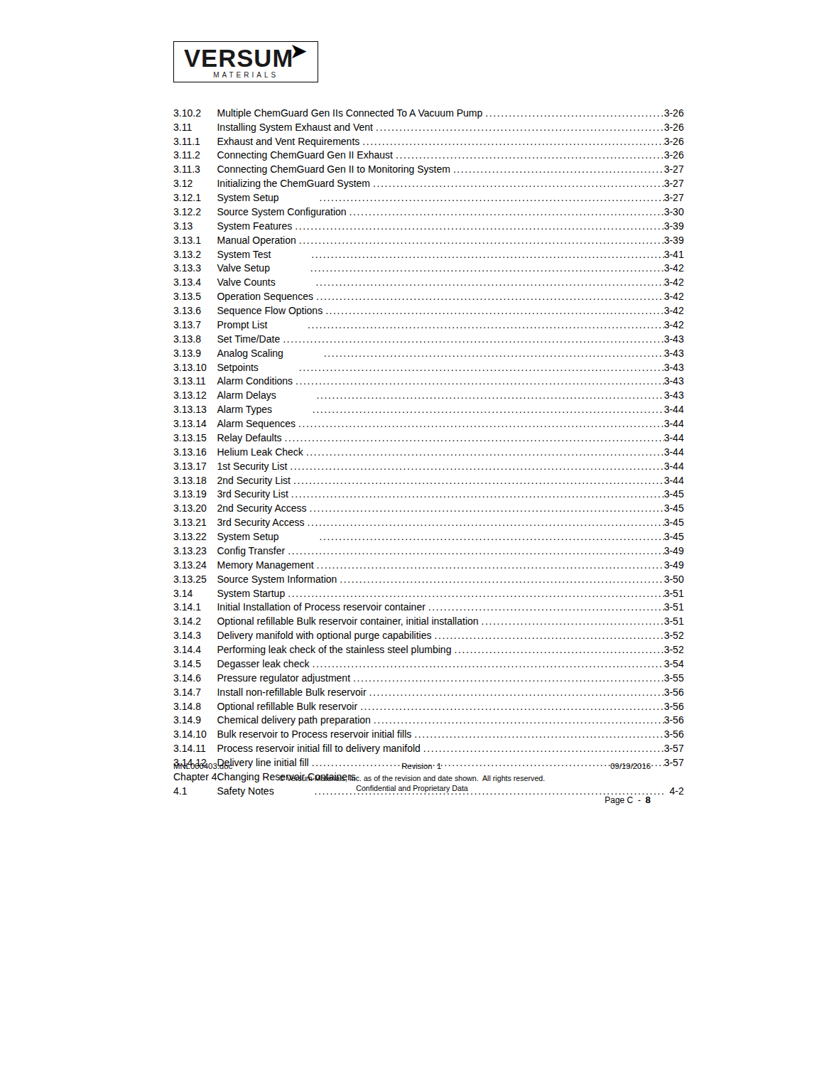VERSUM➤ MATERIALS
| 3.10.2 | Multiple ChemGuard Gen IIs Connected To A Vacuum Pump .................................................................................................. | 3-26 |
| 3.11 | Installing System Exhaust and Vent .................................................................................................. | 3-26 |
| 3.11.1 | Exhaust and Vent Requirements .................................................................................................. | 3-26 |
| 3.11.2 | Connecting ChemGuard Gen II Exhaust .................................................................................................. | 3-26 |
| 3.11.3 | Connecting ChemGuard Gen II to Monitoring System .................................................................................................. | 3-27 |
| 3.12 | Initializing the ChemGuard System .................................................................................................. | 3-27 |
| 3.12.1 | System Setup .................................................................................................. | 3-27 |
| 3.12.2 | Source System Configuration .................................................................................................. | 3-30 |
| 3.13 | System Features .................................................................................................. | 3-39 |
| 3.13.1 | Manual Operation .................................................................................................. | 3-39 |
| 3.13.2 | System Test .................................................................................................. | 3-41 |
| 3.13.3 | Valve Setup .................................................................................................. | 3-42 |
| 3.13.4 | Valve Counts .................................................................................................. | 3-42 |
| 3.13.5 | Operation Sequences .................................................................................................. | 3-42 |
| 3.13.6 | Sequence Flow Options .................................................................................................. | 3-42 |
| 3.13.7 | Prompt List .................................................................................................. | 3-42 |
| 3.13.8 | Set Time/Date .................................................................................................. | 3-43 |
| 3.13.9 | Analog Scaling .................................................................................................. | 3-43 |
| 3.13.10 | Setpoints .................................................................................................. | 3-43 |
| 3.13.11 | Alarm Conditions .................................................................................................. | 3-43 |
| 3.13.12 | Alarm Delays .................................................................................................. | 3-43 |
| 3.13.13 | Alarm Types .................................................................................................. | 3-44 |
| 3.13.14 | Alarm Sequences .................................................................................................. | 3-44 |
| 3.13.15 | Relay Defaults .................................................................................................. | 3-44 |
| 3.13.16 | Helium Leak Check .................................................................................................. | 3-44 |
| 3.13.17 | 1st Security List .................................................................................................. | 3-44 |
| 3.13.18 | 2nd Security List .................................................................................................. | 3-44 |
| 3.13.19 | 3rd Security List .................................................................................................. | 3-45 |
| 3.13.20 | 2nd Security Access .................................................................................................. | 3-45 |
| 3.13.21 | 3rd Security Access .................................................................................................. | 3-45 |
| 3.13.22 | System Setup .................................................................................................. | 3-45 |
| 3.13.23 | Config Transfer .................................................................................................. | 3-49 |
| 3.13.24 | Memory Management .................................................................................................. | 3-49 |
| 3.13.25 | Source System Information .................................................................................................. | 3-50 |
| 3.14 | System Startup .................................................................................................. | 3-51 |
| 3.14.1 | Initial Installation of Process reservoir container .................................................................................................. | 3-51 |
| 3.14.2 | Optional refillable Bulk reservoir container, initial installation .................................................................................................. | 3-51 |
| 3.14.3 | Delivery manifold with optional purge capabilities .................................................................................................. | 3-52 |
| 3.14.4 | Performing leak check of the stainless steel plumbing .................................................................................................. | 3-52 |
| 3.14.5 | Degasser leak check .................................................................................................. | 3-54 |
| 3.14.6 | Pressure regulator adjustment .................................................................................................. | 3-55 |
| 3.14.7 | Install non-refillable Bulk reservoir .................................................................................................. | 3-56 |
| 3.14.8 | Optional refillable Bulk reservoir .................................................................................................. | 3-56 |
| 3.14.9 | Chemical delivery path preparation .................................................................................................. | 3-56 |
| 3.14.10 | Bulk reservoir to Process reservoir initial fills .................................................................................................. | 3-56 |
| 3.14.11 | Process reservoir initial fill to delivery manifold .................................................................................................. | 3-57 |
| 3.14.12 | Delivery line initial fill .................................................................................................. | 3-57 |
| Chapter 4 | Changing Reservoir Containers | |
| 4.1 | Safety Notes .................................................................................................. | 4-2 |
MNL000403.doc Revision 1 09/19/2016
© Versum Materials, Inc. as of the revision and date shown. All rights reserved.
Confidential and Proprietary Data
Page C - 8